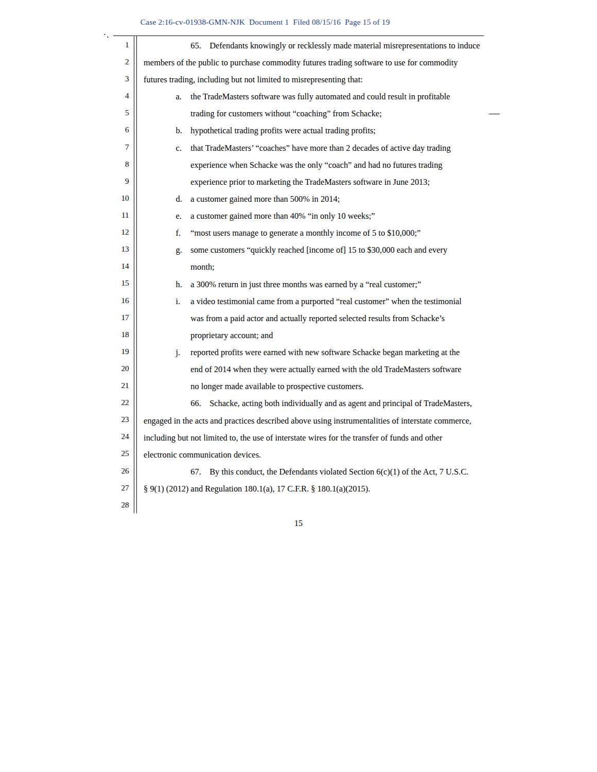·.
Case 2:16-cv-01938-GMN-NJK Document 1 Filed 08/15/16 Page 15 of 19
1
2
3
4
5
6
7
8
9
10
11
12
13
14
15
16
17
18
19
20
21
22
23
24
25
26
27
28
65. Defendants knowingly or recklessly made material misrepresentations to induce
members of the public to purchase commodity futures trading software to use for commodity
futures trading, including but not limited to misrepresenting that:
a. the TradeMasters software was fully automated and could result in profitable
trading for customers without “coaching” from Schacke;
b. hypothetical trading profits were actual trading profits;
c. that TradeMasters’ “coaches” have more than 2 decades of active day trading
experience when Schacke was the only “coach” and had no futures trading
experience prior to marketing the TradeMasters software in June 2013;
d. a customer gained more than 500% in 2014;
e. a customer gained more than 40% “in only 10 weeks;”
f.“most users manage to generate a monthly income of 5 to $10,000;”
g. some customers “quickly reached [income of] 15 to $30,000 each and every
month;
h. a 300% return in just three months was earned by a “real customer;”
i. a video testimonial came from a purported “real customer” when the testimonial
was from a paid actor and actually reported selected results from Schacke’s
proprietary account; and
j. reported profits were earned with new software Schacke began marketing at the
end of 2014 when they were actually earned with the old TradeMasters software
no longer made available to prospective customers.
66. Schacke, acting both individually and as agent and principal of TradeMasters,
engaged in the acts and practices described above using instrumentalities of interstate commerce,
including but not limited to, the use of interstate wires for the transfer of funds and other
electronic communication devices.
67. By this conduct, the Defendants violated Section 6(c)(1) of the Act, 7 U.S.C.
§ 9(1) (2012) and Regulation 180.1(a), 17 C.F.R. § 180.1(a)(2015).
15